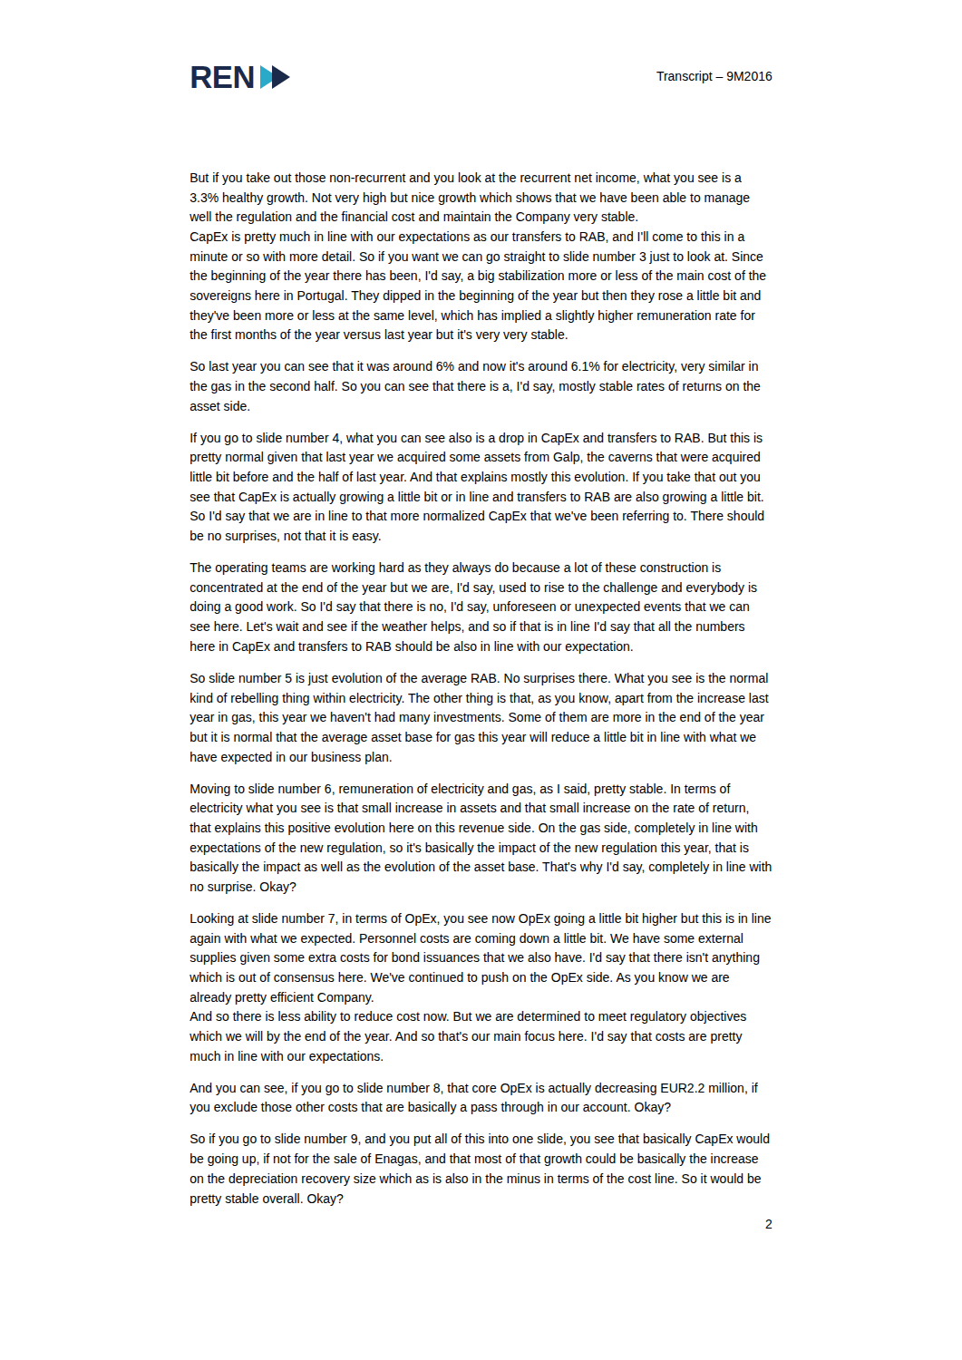REN
Transcript – 9M2016
But if you take out those non-recurrent and you look at the recurrent net income, what you see is a 3.3% healthy growth. Not very high but nice growth which shows that we have been able to manage well the regulation and the financial cost and maintain the Company very stable.
CapEx is pretty much in line with our expectations as our transfers to RAB, and I'll come to this in a minute or so with more detail. So if you want we can go straight to slide number 3 just to look at. Since the beginning of the year there has been, I'd say, a big stabilization more or less of the main cost of the sovereigns here in Portugal. They dipped in the beginning of the year but then they rose a little bit and they've been more or less at the same level, which has implied a slightly higher remuneration rate for the first months of the year versus last year but it's very very stable.
So last year you can see that it was around 6% and now it's around 6.1% for electricity, very similar in the gas in the second half. So you can see that there is a, I'd say, mostly stable rates of returns on the asset side.
If you go to slide number 4, what you can see also is a drop in CapEx and transfers to RAB. But this is pretty normal given that last year we acquired some assets from Galp, the caverns that were acquired little bit before and the half of last year. And that explains mostly this evolution. If you take that out you see that CapEx is actually growing a little bit or in line and transfers to RAB are also growing a little bit. So I'd say that we are in line to that more normalized CapEx that we've been referring to. There should be no surprises, not that it is easy.
The operating teams are working hard as they always do because a lot of these construction is concentrated at the end of the year but we are, I'd say, used to rise to the challenge and everybody is doing a good work. So I'd say that there is no, I'd say, unforeseen or unexpected events that we can see here. Let's wait and see if the weather helps, and so if that is in line I'd say that all the numbers here in CapEx and transfers to RAB should be also in line with our expectation.
So slide number 5 is just evolution of the average RAB. No surprises there. What you see is the normal kind of rebelling thing within electricity. The other thing is that, as you know, apart from the increase last year in gas, this year we haven't had many investments. Some of them are more in the end of the year but it is normal that the average asset base for gas this year will reduce a little bit in line with what we have expected in our business plan.
Moving to slide number 6, remuneration of electricity and gas, as I said, pretty stable. In terms of electricity what you see is that small increase in assets and that small increase on the rate of return, that explains this positive evolution here on this revenue side. On the gas side, completely in line with expectations of the new regulation, so it's basically the impact of the new regulation this year, that is basically the impact as well as the evolution of the asset base. That's why I'd say, completely in line with no surprise. Okay?
Looking at slide number 7, in terms of OpEx, you see now OpEx going a little bit higher but this is in line again with what we expected. Personnel costs are coming down a little bit. We have some external supplies given some extra costs for bond issuances that we also have. I'd say that there isn't anything which is out of consensus here. We've continued to push on the OpEx side. As you know we are already pretty efficient Company.
And so there is less ability to reduce cost now. But we are determined to meet regulatory objectives which we will by the end of the year. And so that's our main focus here. I'd say that costs are pretty much in line with our expectations.
And you can see, if you go to slide number 8, that core OpEx is actually decreasing EUR2.2 million, if you exclude those other costs that are basically a pass through in our account. Okay?
So if you go to slide number 9, and you put all of this into one slide, you see that basically CapEx would be going up, if not for the sale of Enagas, and that most of that growth could be basically the increase on the depreciation recovery size which as is also in the minus in terms of the cost line. So it would be pretty stable overall. Okay?
2